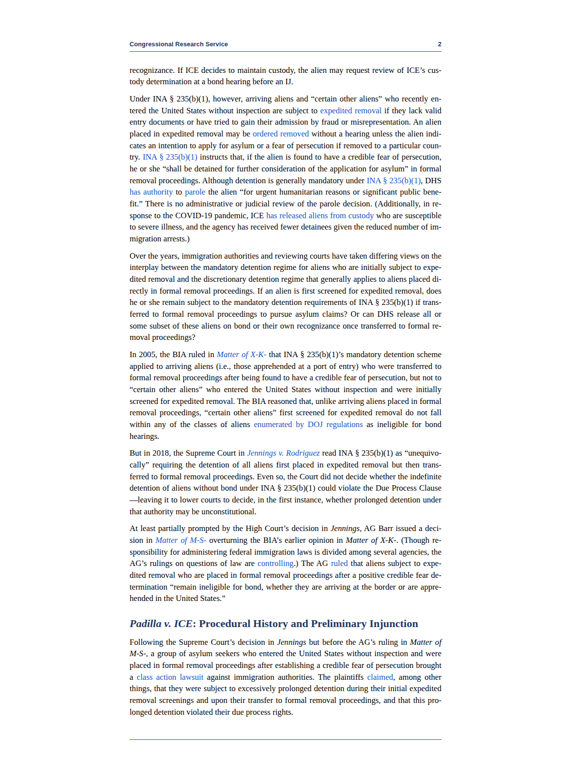Congressional Research Service 2
recognizance. If ICE decides to maintain custody, the alien may request review of ICE’s custody determination at a bond hearing before an IJ.
Under INA § 235(b)(1), however, arriving aliens and “certain other aliens” who recently entered the United States without inspection are subject to expedited removal if they lack valid entry documents or have tried to gain their admission by fraud or misrepresentation. An alien placed in expedited removal may be ordered removed without a hearing unless the alien indicates an intention to apply for asylum or a fear of persecution if removed to a particular country. INA § 235(b)(1) instructs that, if the alien is found to have a credible fear of persecution, he or she “shall be detained for further consideration of the application for asylum” in formal removal proceedings. Although detention is generally mandatory under INA § 235(b)(1), DHS has authority to parole the alien “for urgent humanitarian reasons or significant public benefit.” There is no administrative or judicial review of the parole decision. (Additionally, in response to the COVID-19 pandemic, ICE has released aliens from custody who are susceptible to severe illness, and the agency has received fewer detainees given the reduced number of immigration arrests.)
Over the years, immigration authorities and reviewing courts have taken differing views on the interplay between the mandatory detention regime for aliens who are initially subject to expedited removal and the discretionary detention regime that generally applies to aliens placed directly in formal removal proceedings. If an alien is first screened for expedited removal, does he or she remain subject to the mandatory detention requirements of INA § 235(b)(1) if transferred to formal removal proceedings to pursue asylum claims? Or can DHS release all or some subset of these aliens on bond or their own recognizance once transferred to formal removal proceedings?
In 2005, the BIA ruled in Matter of X-K- that INA § 235(b)(1)’s mandatory detention scheme applied to arriving aliens (i.e., those apprehended at a port of entry) who were transferred to formal removal proceedings after being found to have a credible fear of persecution, but not to “certain other aliens” who entered the United States without inspection and were initially screened for expedited removal. The BIA reasoned that, unlike arriving aliens placed in formal removal proceedings, “certain other aliens” first screened for expedited removal do not fall within any of the classes of aliens enumerated by DOJ regulations as ineligible for bond hearings.
But in 2018, the Supreme Court in Jennings v. Rodriguez read INA § 235(b)(1) as “unequivocally” requiring the detention of all aliens first placed in expedited removal but then transferred to formal removal proceedings. Even so, the Court did not decide whether the indefinite detention of aliens without bond under INA § 235(b)(1) could violate the Due Process Clause—leaving it to lower courts to decide, in the first instance, whether prolonged detention under that authority may be unconstitutional.
At least partially prompted by the High Court’s decision in Jennings, AG Barr issued a decision in Matter of M-S- overturning the BIA’s earlier opinion in Matter of X-K-. (Though responsibility for administering federal immigration laws is divided among several agencies, the AG’s rulings on questions of law are controlling.) The AG ruled that aliens subject to expedited removal who are placed in formal removal proceedings after a positive credible fear determination “remain ineligible for bond, whether they are arriving at the border or are apprehended in the United States.”
Padilla v. ICE: Procedural History and Preliminary Injunction
Following the Supreme Court’s decision in Jennings but before the AG’s ruling in Matter of M-S-, a group of asylum seekers who entered the United States without inspection and were placed in formal removal proceedings after establishing a credible fear of persecution brought a class action lawsuit against immigration authorities. The plaintiffs claimed, among other things, that they were subject to excessively prolonged detention during their initial expedited removal screenings and upon their transfer to formal removal proceedings, and that this prolonged detention violated their due process rights.